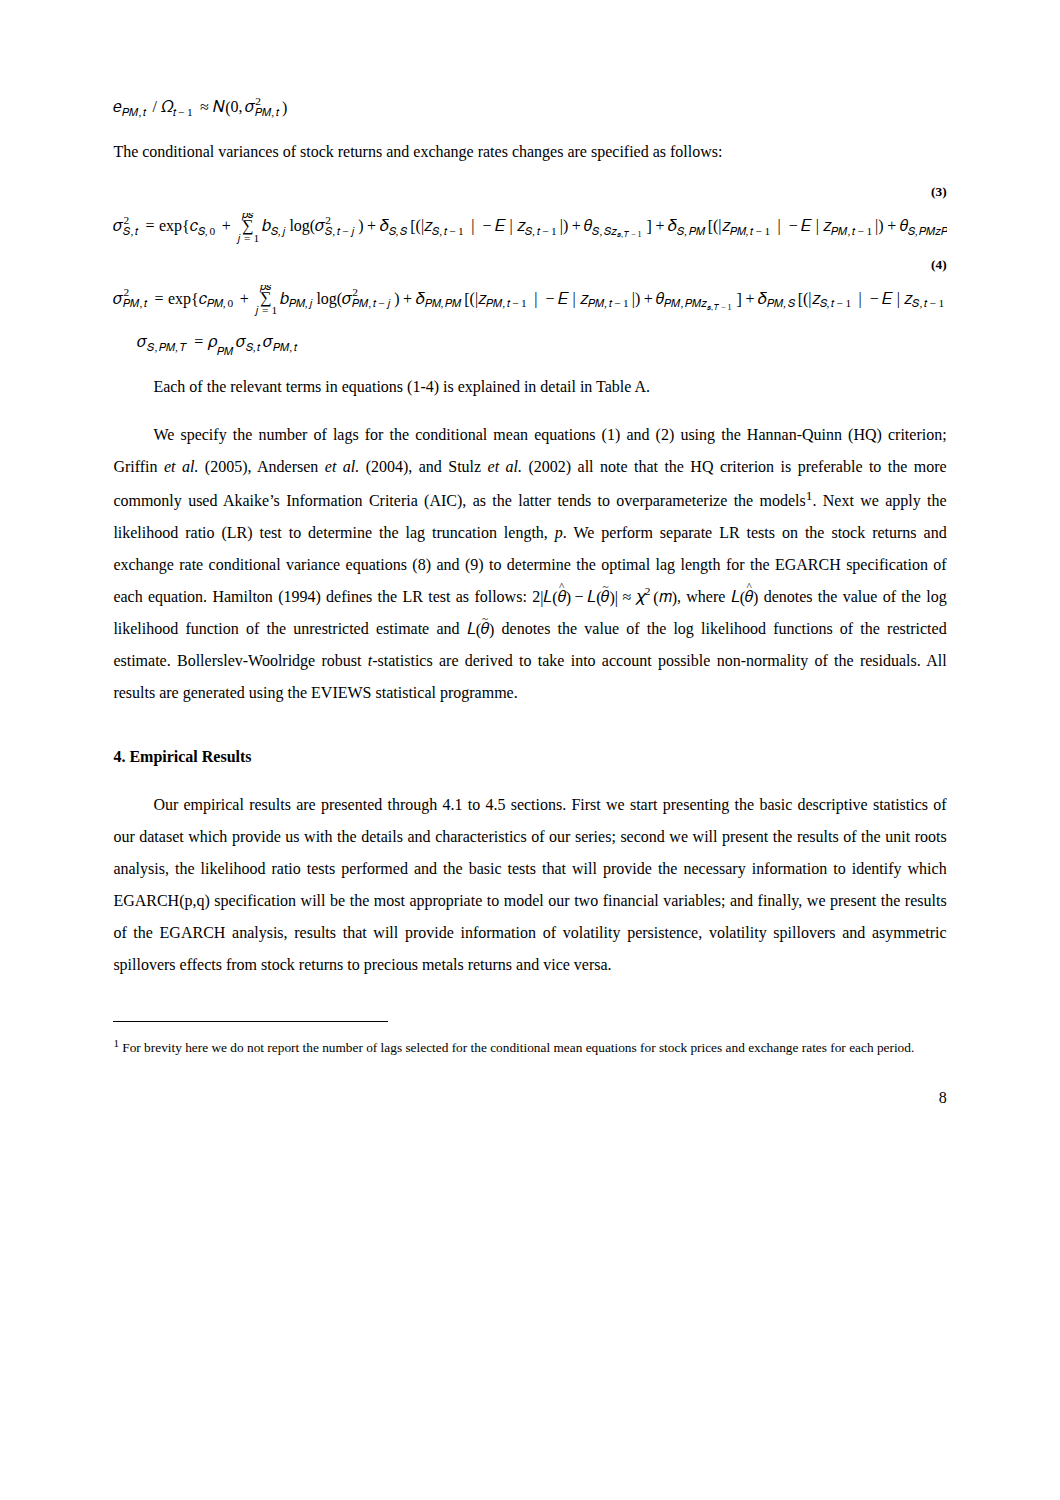ePM,t / Ωt−1 ≈ N (0, σPM,t2 )
The conditional variances of stock returns and exchange rates changes are specified as follows:
(3)
σS,t2 = exp { cS,0 + ∑ j=1 ps bS,j log ( σS,t−j2 ) + δS,S [ ( |zS,t−1| − E |zS,t−1| ) + θS,Szs,T−1 ] + δS,PM [ ( |zPM,t−1| − E |zPM,t−1| ) + θS,PMzPM,t−1 ] }
(4)
σPM,t2 = exp { cPM,0 + ∑ j=1 ps bPM,j log ( σPM,t−j2 ) + δPM,PM [ ( |zPM,t−1| − E |zPM,t−1| ) + θPM,PMzs,T−1 ] + δPM,S [ ( |zS,t−1| − E |zS,t−1| ) + θPM,SzPM,t−1 ] }
σS,PM,T = ρPM σS,t σPM,t
Each of the relevant terms in equations (1-4) is explained in detail in Table A.
We specify the number of lags for the conditional mean equations (1) and (2) using the Hannan-Quinn (HQ) criterion; Griffin et al. (2005), Andersen et al. (2004), and Stulz et al. (2002) all note that the HQ criterion is preferable to the more commonly used Akaike’s Information Criteria (AIC), as the latter tends to overparameterize the models1. Next we apply the likelihood ratio (LR) test to determine the lag truncation length, p. We perform separate LR tests on the stock returns and exchange rate conditional variance equations (8) and (9) to determine the optimal lag length for the EGARCH specification of each equation. Hamilton (1994) defines the LR test as follows: 2|L(θ^)−L(θ~)|≈χ2(m), where L(θ^) denotes the value of the log likelihood function of the unrestricted estimate and L(θ~) denotes the value of the log likelihood functions of the restricted estimate. Bollerslev-Woolridge robust t-statistics are derived to take into account possible non-normality of the residuals. All results are generated using the EVIEWS statistical programme.
4. Empirical Results
Our empirical results are presented through 4.1 to 4.5 sections. First we start presenting the basic descriptive statistics of our dataset which provide us with the details and characteristics of our series; second we will present the results of the unit roots analysis, the likelihood ratio tests performed and the basic tests that will provide the necessary information to identify which EGARCH(p,q) specification will be the most appropriate to model our two financial variables; and finally, we present the results of the EGARCH analysis, results that will provide information of volatility persistence, volatility spillovers and asymmetric spillovers effects from stock returns to precious metals returns and vice versa.
1 For brevity here we do not report the number of lags selected for the conditional mean equations for stock prices and exchange rates for each period.
8